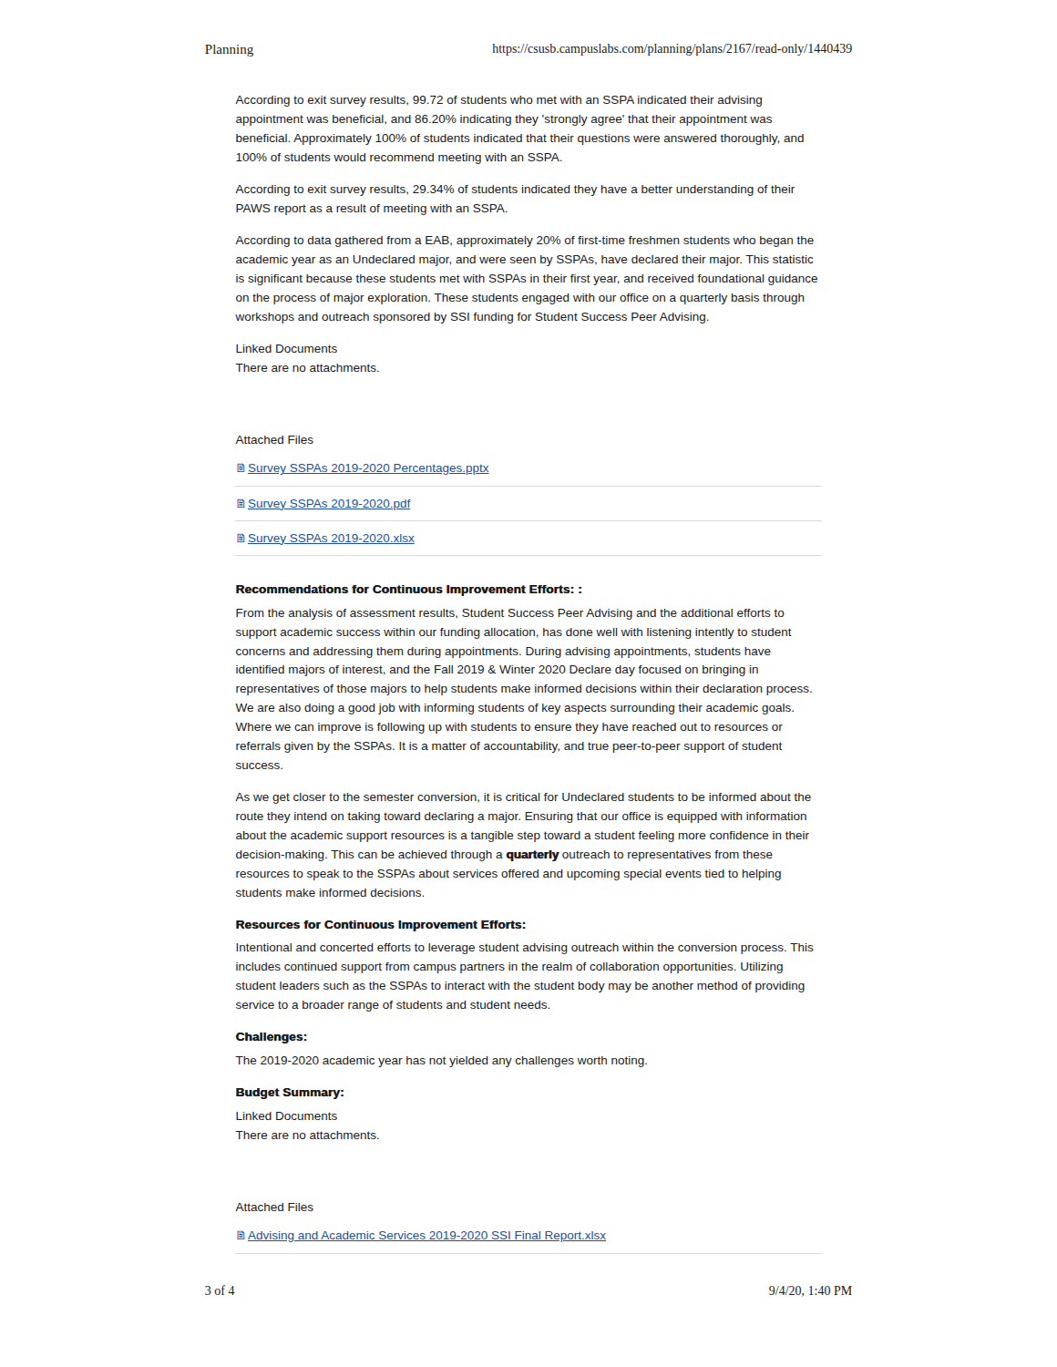Planning
https://csusb.campuslabs.com/planning/plans/2167/read-only/1440439
According to exit survey results, 99.72 of students who met with an SSPA indicated their advising appointment was beneficial, and 86.20% indicating they 'strongly agree' that their appointment was beneficial. Approximately 100% of students indicated that their questions were answered thoroughly, and 100% of students would recommend meeting with an SSPA.
According to exit survey results, 29.34% of students indicated they have a better understanding of their PAWS report as a result of meeting with an SSPA.
According to data gathered from a EAB, approximately 20% of first-time freshmen students who began the academic year as an Undeclared major, and were seen by SSPAs, have declared their major. This statistic is significant because these students met with SSPAs in their first year, and received foundational guidance on the process of major exploration. These students engaged with our office on a quarterly basis through workshops and outreach sponsored by SSI funding for Student Success Peer Advising.
Linked Documents
There are no attachments.
Attached Files
🗎Survey SSPAs 2019-2020 Percentages.pptx
🗎Survey SSPAs 2019-2020.pdf
🗎Survey SSPAs 2019-2020.xlsx
Recommendations for Continuous Improvement Efforts: :
From the analysis of assessment results, Student Success Peer Advising and the additional efforts to support academic success within our funding allocation, has done well with listening intently to student concerns and addressing them during appointments. During advising appointments, students have identified majors of interest, and the Fall 2019 & Winter 2020 Declare day focused on bringing in representatives of those majors to help students make informed decisions within their declaration process. We are also doing a good job with informing students of key aspects surrounding their academic goals. Where we can improve is following up with students to ensure they have reached out to resources or referrals given by the SSPAs. It is a matter of accountability, and true peer-to-peer support of student success.
As we get closer to the semester conversion, it is critical for Undeclared students to be informed about the route they intend on taking toward declaring a major. Ensuring that our office is equipped with information about the academic support resources is a tangible step toward a student feeling more confidence in their decision-making. This can be achieved through a quarterly outreach to representatives from these resources to speak to the SSPAs about services offered and upcoming special events tied to helping students make informed decisions.
Resources for Continuous Improvement Efforts:
Intentional and concerted efforts to leverage student advising outreach within the conversion process. This includes continued support from campus partners in the realm of collaboration opportunities. Utilizing student leaders such as the SSPAs to interact with the student body may be another method of providing service to a broader range of students and student needs.
Challenges:
The 2019-2020 academic year has not yielded any challenges worth noting.
Budget Summary:
Linked Documents
There are no attachments.
Attached Files
🗎Advising and Academic Services 2019-2020 SSI Final Report.xlsx
3 of 4
9/4/20, 1:40 PM